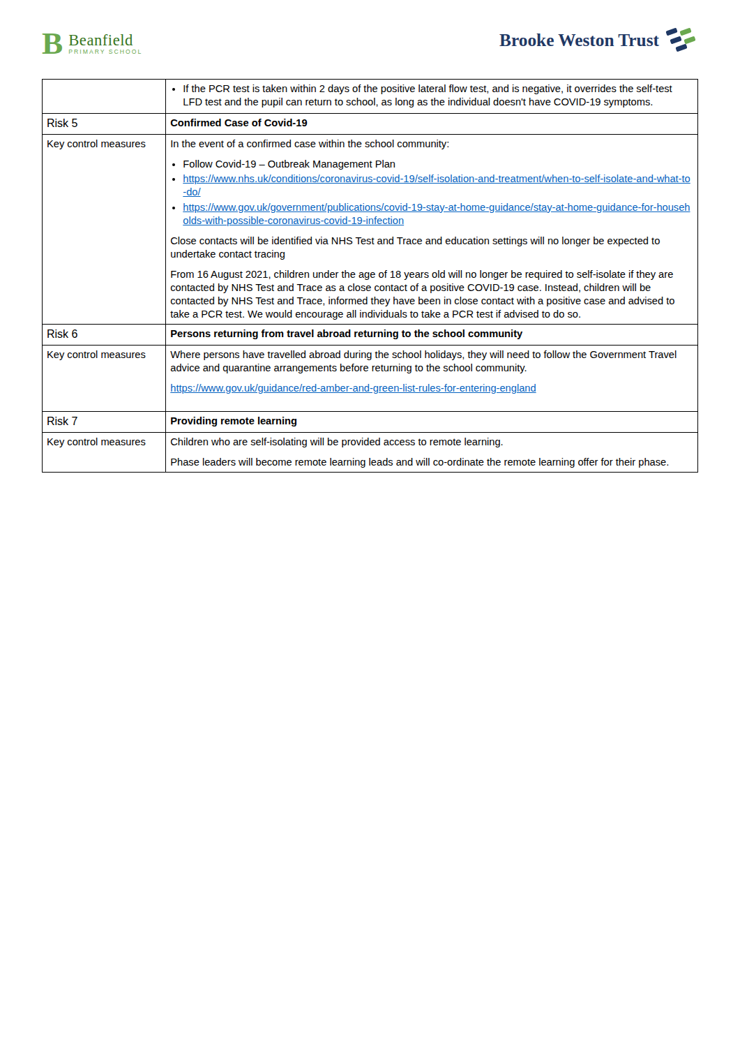B
Beanfield
Primary School
Brooke Weston Trust
| | If the PCR test is taken within 2 days of the positive lateral flow test, and is negative, it overrides the self-test LFD test and the pupil can return to school, as long as the individual doesn't have COVID-19 symptoms. |
| Risk 5 | Confirmed Case of Covid-19 |
| Key control measures | In the event of a confirmed case within the school community: Follow Covid-19 – Outbreak Management Plan https://www.nhs.uk/conditions/coronavirus-covid-19/self-isolation-and-treatment/when-to-self-isolate-and-what-to-do/ https://www.gov.uk/government/publications/covid-19-stay-at-home-guidance/stay-at-home-guidance-for-households-with-possible-coronavirus-covid-19-infection Close contacts will be identified via NHS Test and Trace and education settings will no longer be expected to undertake contact tracing From 16 August 2021, children under the age of 18 years old will no longer be required to self-isolate if they are contacted by NHS Test and Trace as a close contact of a positive COVID-19 case. Instead, children will be contacted by NHS Test and Trace, informed they have been in close contact with a positive case and advised to take a PCR test. We would encourage all individuals to take a PCR test if advised to do so. |
| Risk 6 | Persons returning from travel abroad returning to the school community |
| Key control measures | Where persons have travelled abroad during the school holidays, they will need to follow the Government Travel advice and quarantine arrangements before returning to the school community. https://www.gov.uk/guidance/red-amber-and-green-list-rules-for-entering-england |
| Risk 7 | Providing remote learning |
| Key control measures | Children who are self-isolating will be provided access to remote learning. Phase leaders will become remote learning leads and will co-ordinate the remote learning offer for their phase. |